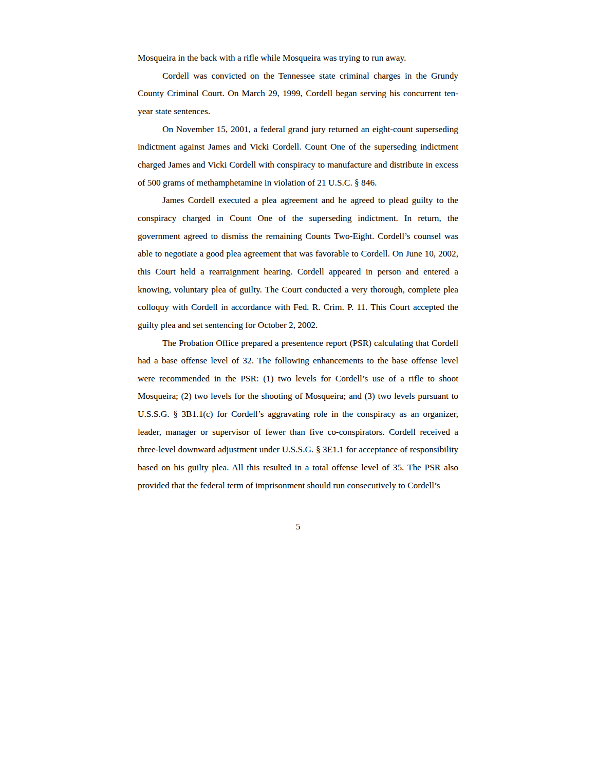Mosqueira in the back with a rifle while Mosqueira was trying to run away.
Cordell was convicted on the Tennessee state criminal charges in the Grundy County Criminal Court. On March 29, 1999, Cordell began serving his concurrent ten-year state sentences.
On November 15, 2001, a federal grand jury returned an eight-count superseding indictment against James and Vicki Cordell. Count One of the superseding indictment charged James and Vicki Cordell with conspiracy to manufacture and distribute in excess of 500 grams of methamphetamine in violation of 21 U.S.C. § 846.
James Cordell executed a plea agreement and he agreed to plead guilty to the conspiracy charged in Count One of the superseding indictment. In return, the government agreed to dismiss the remaining Counts Two-Eight. Cordell’s counsel was able to negotiate a good plea agreement that was favorable to Cordell. On June 10, 2002, this Court held a rearraignment hearing. Cordell appeared in person and entered a knowing, voluntary plea of guilty. The Court conducted a very thorough, complete plea colloquy with Cordell in accordance with Fed. R. Crim. P. 11. This Court accepted the guilty plea and set sentencing for October 2, 2002.
The Probation Office prepared a presentence report (PSR) calculating that Cordell had a base offense level of 32. The following enhancements to the base offense level were recommended in the PSR: (1) two levels for Cordell’s use of a rifle to shoot Mosqueira; (2) two levels for the shooting of Mosqueira; and (3) two levels pursuant to U.S.S.G. § 3B1.1(c) for Cordell’s aggravating role in the conspiracy as an organizer, leader, manager or supervisor of fewer than five co-conspirators. Cordell received a three-level downward adjustment under U.S.S.G. § 3E1.1 for acceptance of responsibility based on his guilty plea. All this resulted in a total offense level of 35. The PSR also provided that the federal term of imprisonment should run consecutively to Cordell’s
5